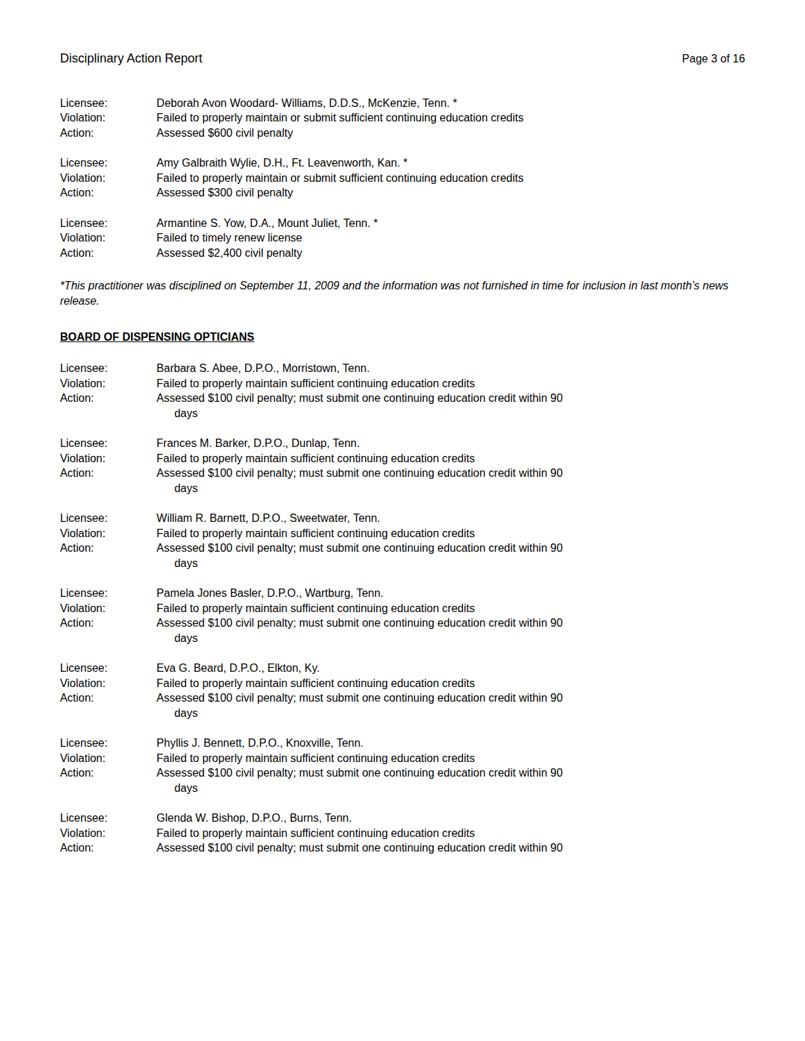Disciplinary Action Report Page 3 of 16
| Licensee: | Deborah Avon Woodard- Williams, D.D.S., McKenzie, Tenn. * |
| Violation: | Failed to properly maintain or submit sufficient continuing education credits |
| Action: | Assessed $600 civil penalty |
| Licensee: | Amy Galbraith Wylie, D.H., Ft. Leavenworth, Kan. * |
| Violation: | Failed to properly maintain or submit sufficient continuing education credits |
| Action: | Assessed $300 civil penalty |
| Licensee: | Armantine S. Yow, D.A., Mount Juliet, Tenn. * |
| Violation: | Failed to timely renew license |
| Action: | Assessed $2,400 civil penalty |
*This practitioner was disciplined on September 11, 2009 and the information was not furnished in time for inclusion in last month’s news release.
BOARD OF DISPENSING OPTICIANS
| Licensee: | Barbara S. Abee, D.P.O., Morristown, Tenn. |
| Violation: | Failed to properly maintain sufficient continuing education credits |
| Action: | Assessed $100 civil penalty; must submit one continuing education credit within 90 days |
| Licensee: | Frances M. Barker, D.P.O., Dunlap, Tenn. |
| Violation: | Failed to properly maintain sufficient continuing education credits |
| Action: | Assessed $100 civil penalty; must submit one continuing education credit within 90 days |
| Licensee: | William R. Barnett, D.P.O., Sweetwater, Tenn. |
| Violation: | Failed to properly maintain sufficient continuing education credits |
| Action: | Assessed $100 civil penalty; must submit one continuing education credit within 90 days |
| Licensee: | Pamela Jones Basler, D.P.O., Wartburg, Tenn. |
| Violation: | Failed to properly maintain sufficient continuing education credits |
| Action: | Assessed $100 civil penalty; must submit one continuing education credit within 90 days |
| Licensee: | Eva G. Beard, D.P.O., Elkton, Ky. |
| Violation: | Failed to properly maintain sufficient continuing education credits |
| Action: | Assessed $100 civil penalty; must submit one continuing education credit within 90 days |
| Licensee: | Phyllis J. Bennett, D.P.O., Knoxville, Tenn. |
| Violation: | Failed to properly maintain sufficient continuing education credits |
| Action: | Assessed $100 civil penalty; must submit one continuing education credit within 90 days |
| Licensee: | Glenda W. Bishop, D.P.O., Burns, Tenn. |
| Violation: | Failed to properly maintain sufficient continuing education credits |
| Action: | Assessed $100 civil penalty; must submit one continuing education credit within 90 |